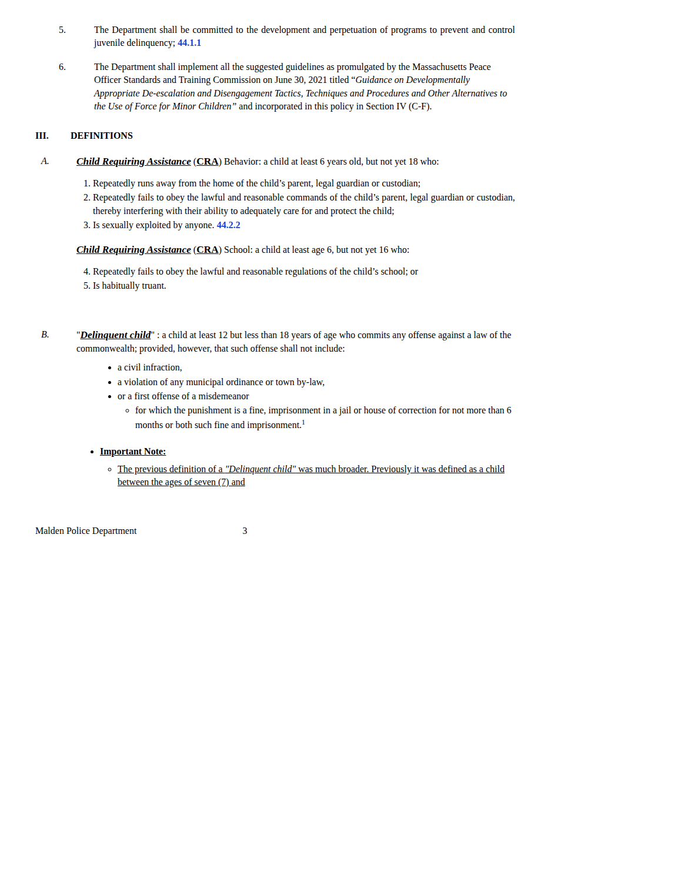5.
The Department shall be committed to the development and perpetuation of programs to prevent and control juvenile delinquency; 44.1.1
6.
The Department shall implement all the suggested guidelines as promulgated by the Massachusetts Peace Officer Standards and Training Commission on June 30, 2021 titled “Guidance on Developmentally Appropriate De-escalation and Disengagement Tactics, Techniques and Procedures and Other Alternatives to the Use of Force for Minor Children” and incorporated in this policy in Section IV (C-F).
III. DEFINITIONS
A.
Child Requiring Assistance (CRA) Behavior: a child at least 6 years old, but not yet 18 who:
Repeatedly runs away from the home of the child’s parent, legal guardian or custodian;
Repeatedly fails to obey the lawful and reasonable commands of the child’s parent, legal guardian or custodian, thereby interfering with their ability to adequately care for and protect the child;
Is sexually exploited by anyone. 44.2.2
Child Requiring Assistance (CRA) School: a child at least age 6, but not yet 16 who:
Repeatedly fails to obey the lawful and reasonable regulations of the child’s school; or
Is habitually truant.
B.
"Delinquent child" : a child at least 12 but less than 18 years of age who commits any offense against a law of the commonwealth; provided, however, that such offense shall not include:
a civil infraction,
a violation of any municipal ordinance or town by-law,
or a first offense of a misdemeanor
for which the punishment is a fine, imprisonment in a jail or house of correction for not more than 6 months or both such fine and imprisonment.1
Important Note:
The previous definition of a "Delinquent child" was much broader. Previously it was defined as a child between the ages of seven (7) and
Malden Police Department
3